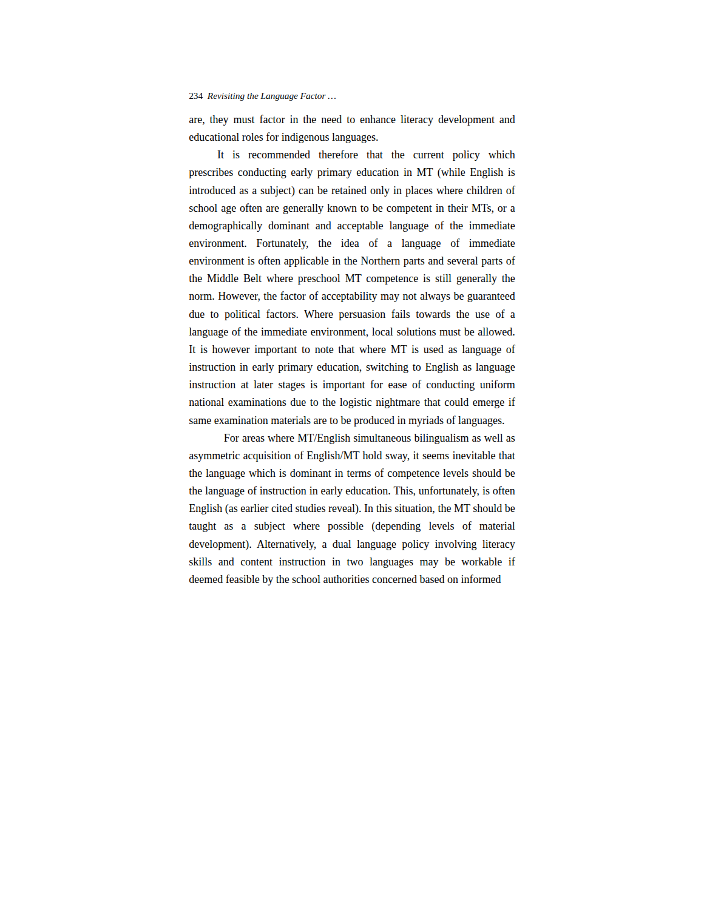234 Revisiting the Language Factor …
are, they must factor in the need to enhance literacy development and educational roles for indigenous languages.
It is recommended therefore that the current policy which prescribes conducting early primary education in MT (while English is introduced as a subject) can be retained only in places where children of school age often are generally known to be competent in their MTs, or a demographically dominant and acceptable language of the immediate environment. Fortunately, the idea of a language of immediate environment is often applicable in the Northern parts and several parts of the Middle Belt where preschool MT competence is still generally the norm. However, the factor of acceptability may not always be guaranteed due to political factors. Where persuasion fails towards the use of a language of the immediate environment, local solutions must be allowed. It is however important to note that where MT is used as language of instruction in early primary education, switching to English as language instruction at later stages is important for ease of conducting uniform national examinations due to the logistic nightmare that could emerge if same examination materials are to be produced in myriads of languages.
For areas where MT/English simultaneous bilingualism as well as asymmetric acquisition of English/MT hold sway, it seems inevitable that the language which is dominant in terms of competence levels should be the language of instruction in early education. This, unfortunately, is often English (as earlier cited studies reveal). In this situation, the MT should be taught as a subject where possible (depending levels of material development). Alternatively, a dual language policy involving literacy skills and content instruction in two languages may be workable if deemed feasible by the school authorities concerned based on informed